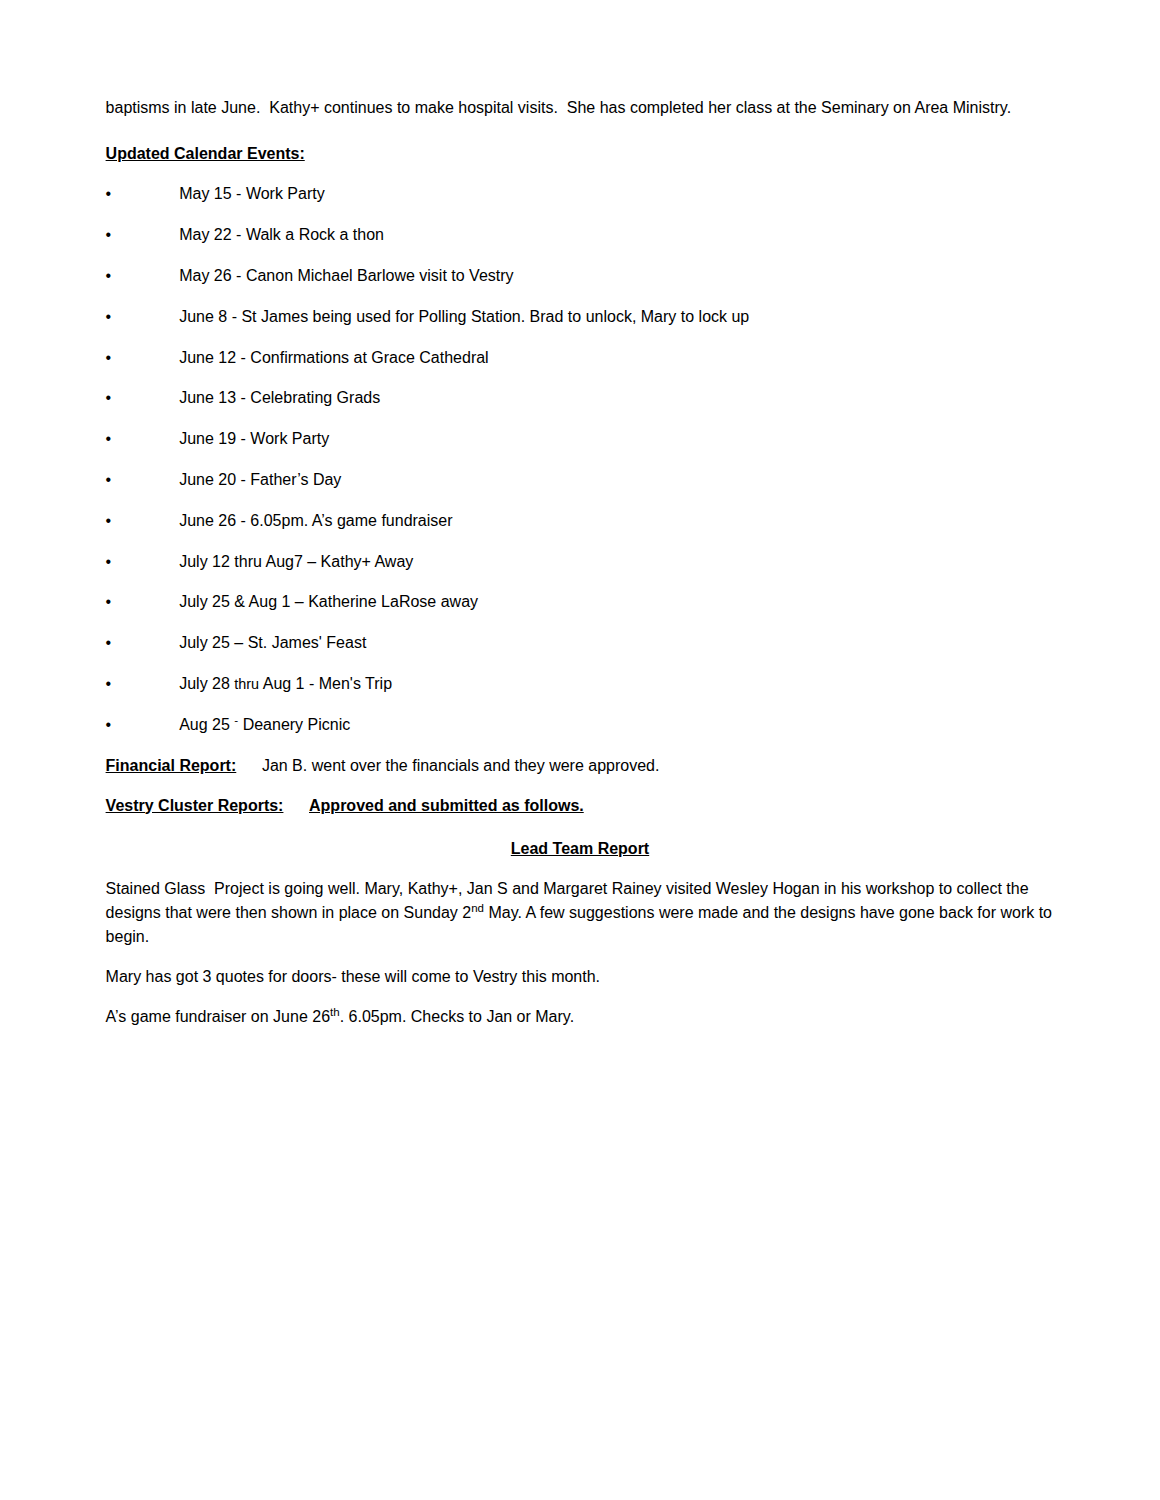baptisms in late June. Kathy+ continues to make hospital visits. She has completed her class at the Seminary on Area Ministry.
Updated Calendar Events:
•May 15 - Work Party
•May 22 - Walk a Rock a thon
•May 26 - Canon Michael Barlowe visit to Vestry
•June 8 - St James being used for Polling Station. Brad to unlock, Mary to lock up
•June 12 - Confirmations at Grace Cathedral
•June 13 - Celebrating Grads
•June 19 - Work Party
•June 20 - Father’s Day
•June 26 - 6.05pm. A’s game fundraiser
•July 12 thru Aug7 – Kathy+ Away
•July 25 & Aug 1 – Katherine LaRose away
•July 25 – St. James' Feast
•July 28 thru Aug 1 - Men's Trip
•Aug 25 - Deanery Picnic
Financial Report: Jan B. went over the financials and they were approved.
Vestry Cluster Reports: Approved and submitted as follows.
Lead Team Report
Stained Glass Project is going well. Mary, Kathy+, Jan S and Margaret Rainey visited Wesley Hogan in his workshop to collect the designs that were then shown in place on Sunday 2nd May. A few suggestions were made and the designs have gone back for work to begin.
Mary has got 3 quotes for doors- these will come to Vestry this month.
A’s game fundraiser on June 26th. 6.05pm. Checks to Jan or Mary.